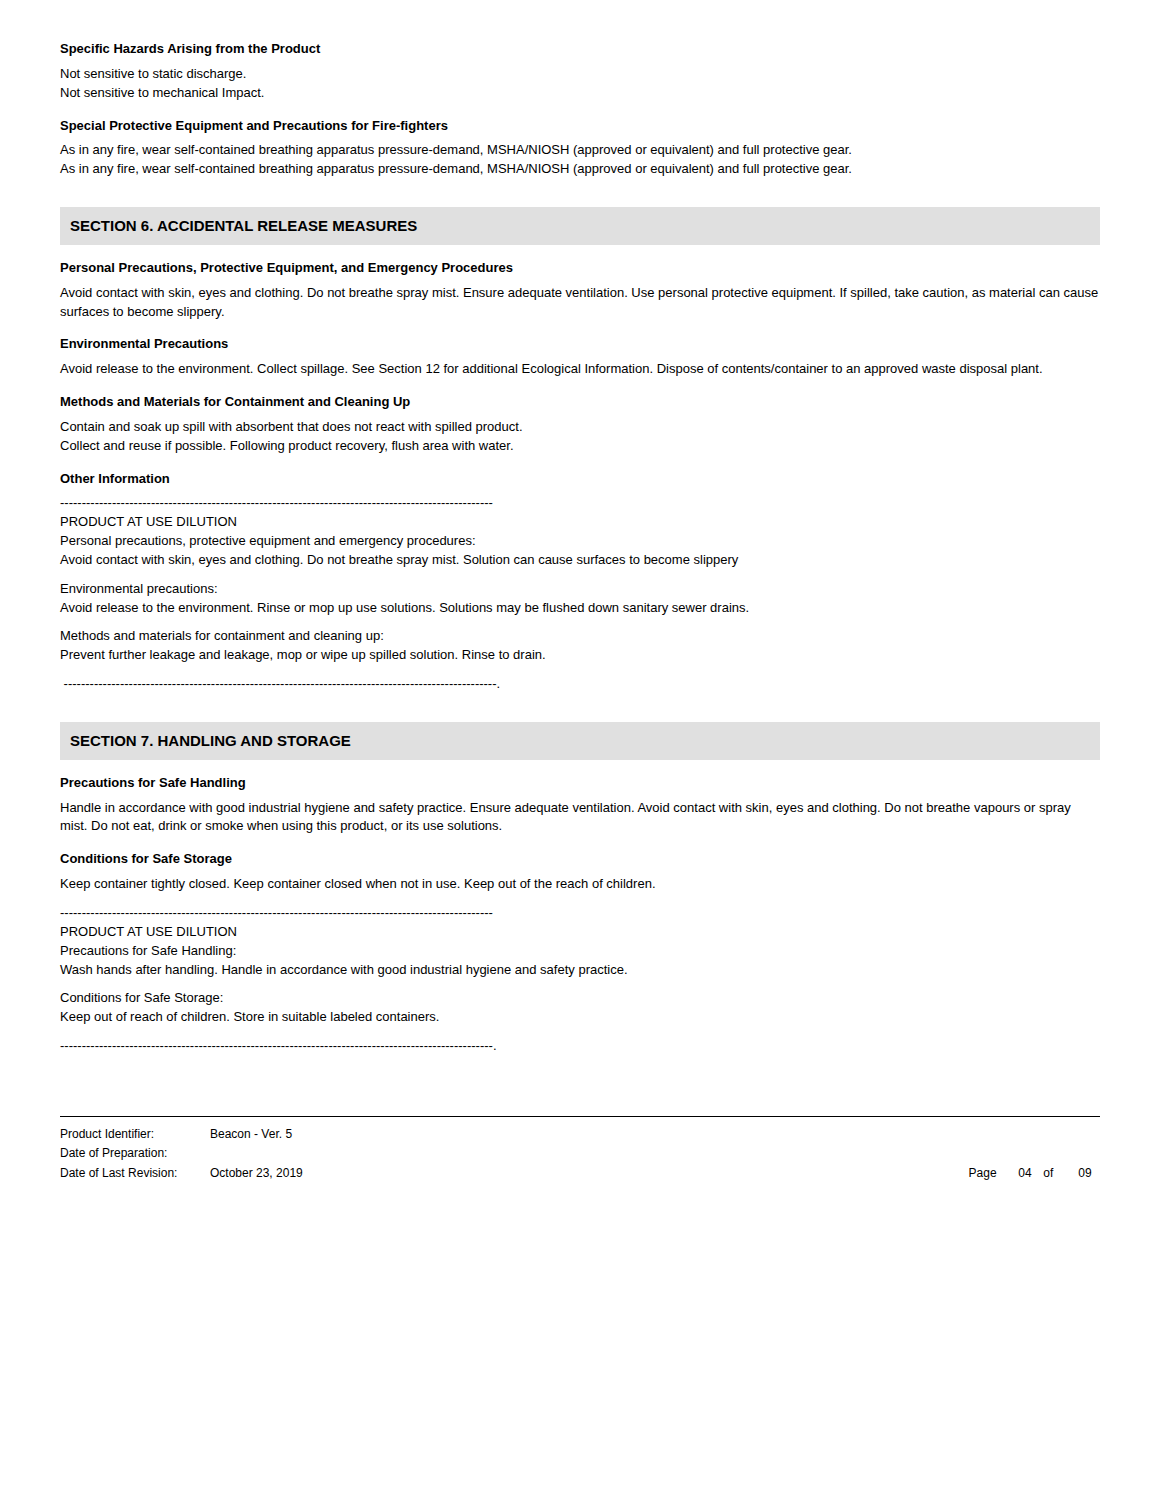Specific Hazards Arising from the Product
Not sensitive to static discharge.
Not sensitive to mechanical Impact.
Special Protective Equipment and Precautions for Fire-fighters
As in any fire, wear self-contained breathing apparatus pressure-demand, MSHA/NIOSH (approved or equivalent) and full protective gear.
As in any fire, wear self-contained breathing apparatus pressure-demand, MSHA/NIOSH (approved or equivalent) and full protective gear.
SECTION 6. ACCIDENTAL RELEASE MEASURES
Personal Precautions, Protective Equipment, and Emergency Procedures
Avoid contact with skin, eyes and clothing. Do not breathe spray mist. Ensure adequate ventilation. Use personal protective equipment. If spilled, take caution, as material can cause surfaces to become slippery.
Environmental Precautions
Avoid release to the environment. Collect spillage. See Section 12 for additional Ecological Information. Dispose of contents/container to an approved waste disposal plant.
Methods and Materials for Containment and Cleaning Up
Contain and soak up spill with absorbent that does not react with spilled product.
Collect and reuse if possible. Following product recovery, flush area with water.
Other Information
----------------------------------------------------------------------------------------------------
PRODUCT AT USE DILUTION
Personal precautions, protective equipment and emergency procedures:
Avoid contact with skin, eyes and clothing. Do not breathe spray mist. Solution can cause surfaces to become slippery
Environmental precautions:
Avoid release to the environment. Rinse or mop up use solutions. Solutions may be flushed down sanitary sewer drains.
Methods and materials for containment and cleaning up:
Prevent further leakage and leakage, mop or wipe up spilled solution. Rinse to drain.
----------------------------------------------------------------------------------------------------.
SECTION 7. HANDLING AND STORAGE
Precautions for Safe Handling
Handle in accordance with good industrial hygiene and safety practice. Ensure adequate ventilation. Avoid contact with skin, eyes and clothing. Do not breathe vapours or spray mist. Do not eat, drink or smoke when using this product, or its use solutions.
Conditions for Safe Storage
Keep container tightly closed. Keep container closed when not in use. Keep out of the reach of children.
----------------------------------------------------------------------------------------------------
PRODUCT AT USE DILUTION
Precautions for Safe Handling:
Wash hands after handling. Handle in accordance with good industrial hygiene and safety practice.
Conditions for Safe Storage:
Keep out of reach of children. Store in suitable labeled containers.
----------------------------------------------------------------------------------------------------.
| Product Identifier: | Beacon - Ver. 5 | |
| Date of Preparation: | | |
| Date of Last Revision: | October 23, 2019 | Page 04 of 09 |